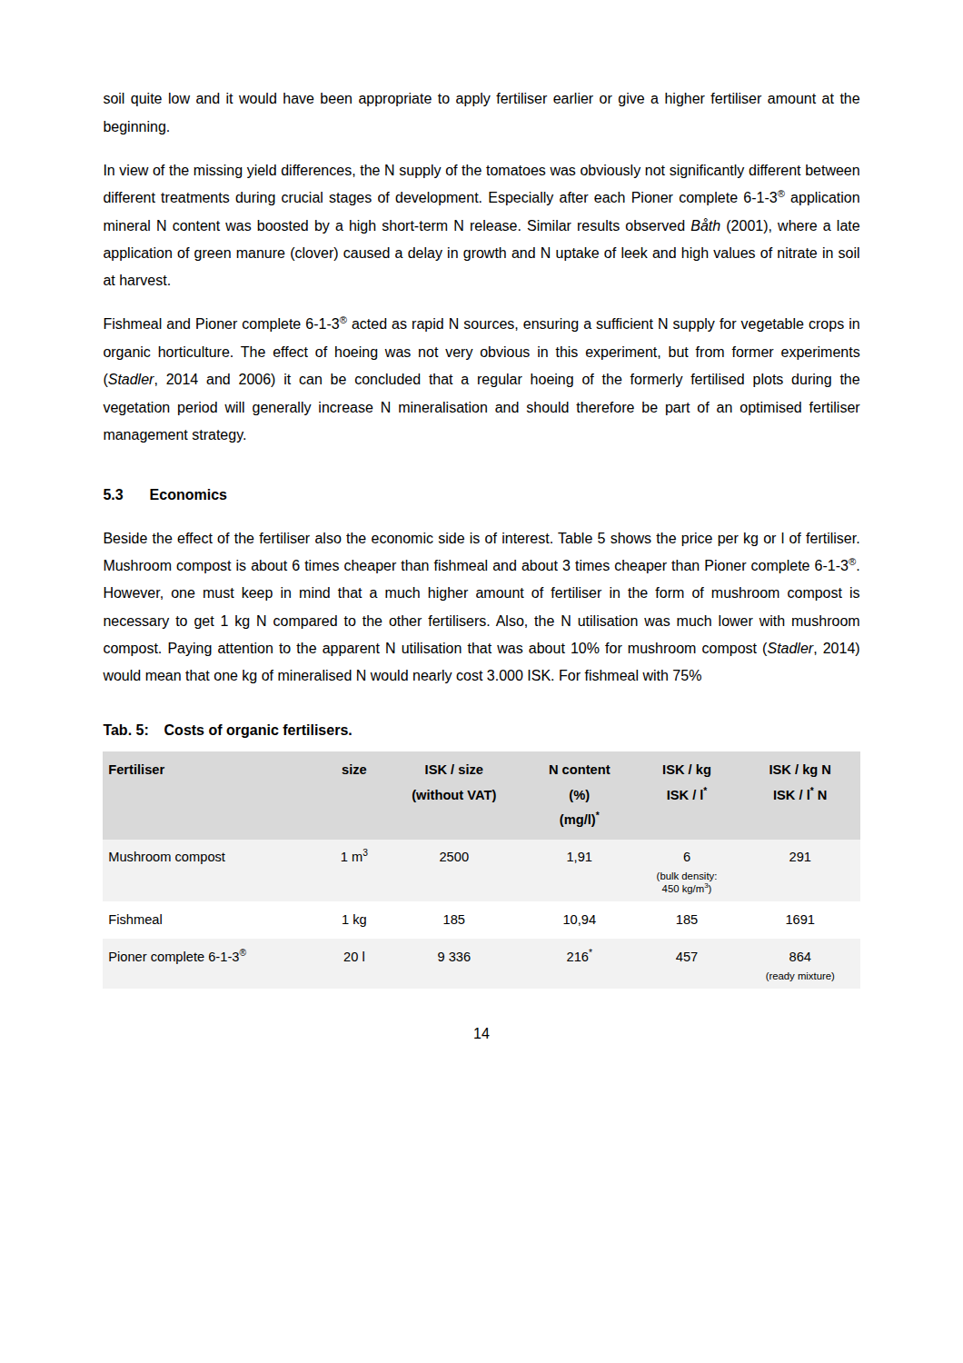soil quite low and it would have been appropriate to apply fertiliser earlier or give a higher fertiliser amount at the beginning.
In view of the missing yield differences, the N supply of the tomatoes was obviously not significantly different between different treatments during crucial stages of development. Especially after each Pioner complete 6-1-3® application mineral N content was boosted by a high short-term N release. Similar results observed Båth (2001), where a late application of green manure (clover) caused a delay in growth and N uptake of leek and high values of nitrate in soil at harvest.
Fishmeal and Pioner complete 6-1-3® acted as rapid N sources, ensuring a sufficient N supply for vegetable crops in organic horticulture. The effect of hoeing was not very obvious in this experiment, but from former experiments (Stadler, 2014 and 2006) it can be concluded that a regular hoeing of the formerly fertilised plots during the vegetation period will generally increase N mineralisation and should therefore be part of an optimised fertiliser management strategy.
5.3 Economics
Beside the effect of the fertiliser also the economic side is of interest. Table 5 shows the price per kg or l of fertiliser. Mushroom compost is about 6 times cheaper than fishmeal and about 3 times cheaper than Pioner complete 6-1-3®. However, one must keep in mind that a much higher amount of fertiliser in the form of mushroom compost is necessary to get 1 kg N compared to the other fertilisers. Also, the N utilisation was much lower with mushroom compost. Paying attention to the apparent N utilisation that was about 10% for mushroom compost (Stadler, 2014) would mean that one kg of mineralised N would nearly cost 3.000 ISK. For fishmeal with 75%
Tab. 5: Costs of organic fertilisers.
| Fertiliser | size | ISK / size (without VAT) | N content (%) (mg/l) * | ISK / kg ISK / l * | ISK / kg N ISK / l * N |
| --- | --- | --- | --- | --- | --- |
| Mushroom compost | 1 m 3 | 2500 | 1,91 | 6 (bulk density: 450 kg/m 3 ) | 291 |
| Fishmeal | 1 kg | 185 | 10,94 | 185 | 1691 |
| Pioner complete 6-1-3 ® | 20 l | 9 336 | 216 * | 457 | 864 (ready mixture) |
14